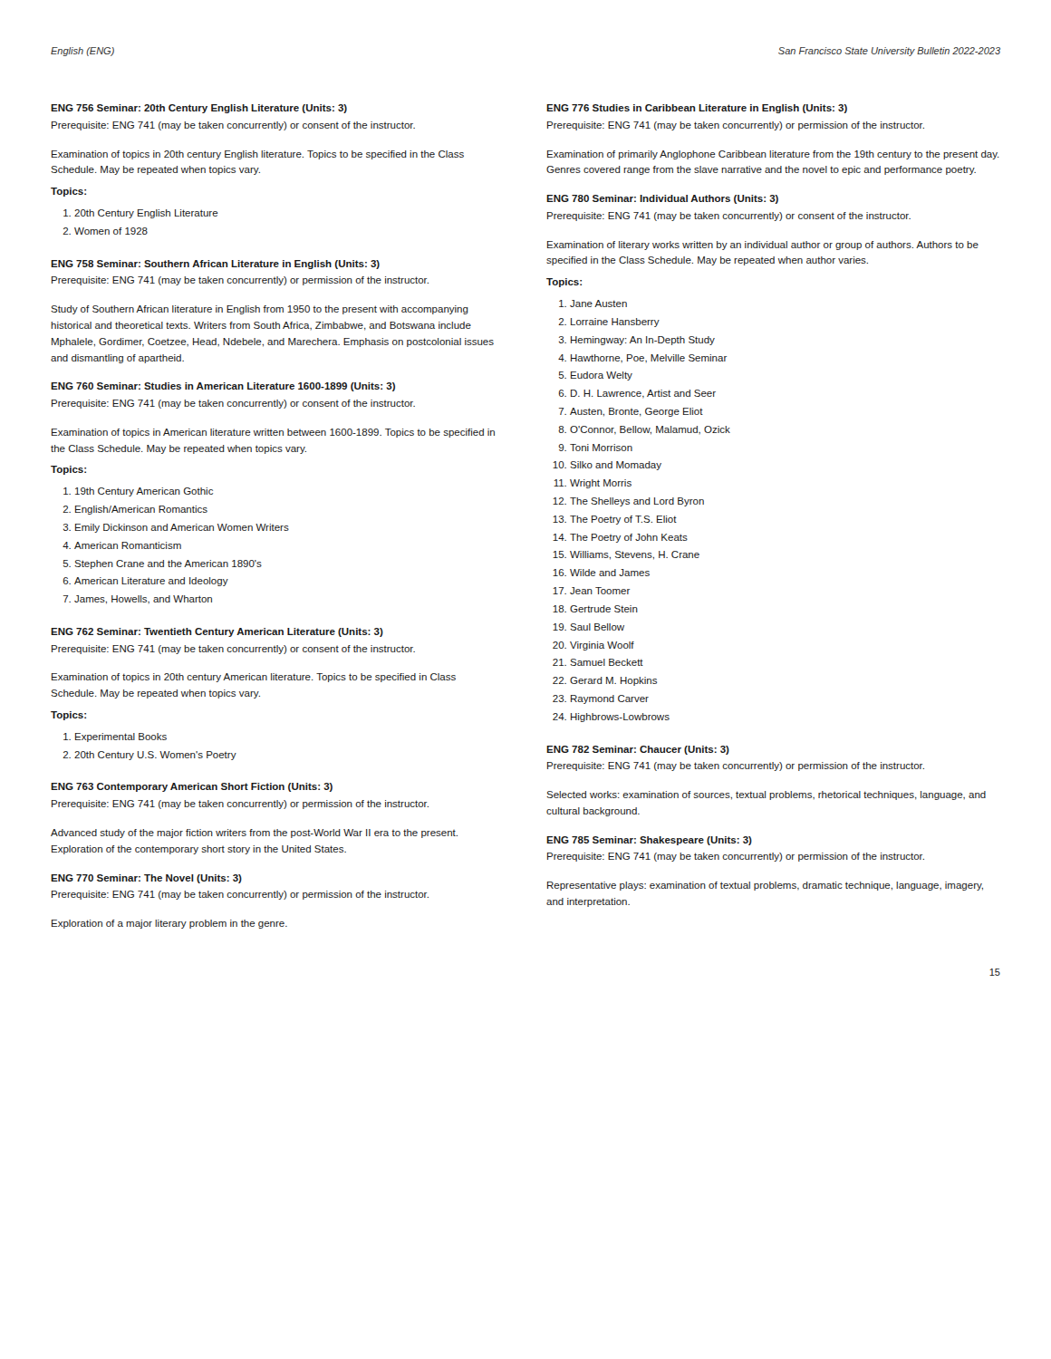English (ENG)
San Francisco State University Bulletin 2022-2023
ENG 756 Seminar: 20th Century English Literature (Units: 3)
Prerequisite: ENG 741 (may be taken concurrently) or consent of the instructor.
Examination of topics in 20th century English literature. Topics to be specified in the Class Schedule. May be repeated when topics vary.
Topics:
20th Century English Literature
Women of 1928
ENG 758 Seminar: Southern African Literature in English (Units: 3)
Prerequisite: ENG 741 (may be taken concurrently) or permission of the instructor.
Study of Southern African literature in English from 1950 to the present with accompanying historical and theoretical texts. Writers from South Africa, Zimbabwe, and Botswana include Mphalele, Gordimer, Coetzee, Head, Ndebele, and Marechera. Emphasis on postcolonial issues and dismantling of apartheid.
ENG 760 Seminar: Studies in American Literature 1600-1899 (Units: 3)
Prerequisite: ENG 741 (may be taken concurrently) or consent of the instructor.
Examination of topics in American literature written between 1600-1899. Topics to be specified in the Class Schedule. May be repeated when topics vary.
Topics:
19th Century American Gothic
English/American Romantics
Emily Dickinson and American Women Writers
American Romanticism
Stephen Crane and the American 1890's
American Literature and Ideology
James, Howells, and Wharton
ENG 762 Seminar: Twentieth Century American Literature (Units: 3)
Prerequisite: ENG 741 (may be taken concurrently) or consent of the instructor.
Examination of topics in 20th century American literature. Topics to be specified in Class Schedule. May be repeated when topics vary.
Topics:
Experimental Books
20th Century U.S. Women's Poetry
ENG 763 Contemporary American Short Fiction (Units: 3)
Prerequisite: ENG 741 (may be taken concurrently) or permission of the instructor.
Advanced study of the major fiction writers from the post-World War II era to the present. Exploration of the contemporary short story in the United States.
ENG 770 Seminar: The Novel (Units: 3)
Prerequisite: ENG 741 (may be taken concurrently) or permission of the instructor.
Exploration of a major literary problem in the genre.
ENG 776 Studies in Caribbean Literature in English (Units: 3)
Prerequisite: ENG 741 (may be taken concurrently) or permission of the instructor.
Examination of primarily Anglophone Caribbean literature from the 19th century to the present day. Genres covered range from the slave narrative and the novel to epic and performance poetry.
ENG 780 Seminar: Individual Authors (Units: 3)
Prerequisite: ENG 741 (may be taken concurrently) or consent of the instructor.
Examination of literary works written by an individual author or group of authors. Authors to be specified in the Class Schedule. May be repeated when author varies.
Topics:
Jane Austen
Lorraine Hansberry
Hemingway: An In-Depth Study
Hawthorne, Poe, Melville Seminar
Eudora Welty
D. H. Lawrence, Artist and Seer
Austen, Bronte, George Eliot
O'Connor, Bellow, Malamud, Ozick
Toni Morrison
Silko and Momaday
Wright Morris
The Shelleys and Lord Byron
The Poetry of T.S. Eliot
The Poetry of John Keats
Williams, Stevens, H. Crane
Wilde and James
Jean Toomer
Gertrude Stein
Saul Bellow
Virginia Woolf
Samuel Beckett
Gerard M. Hopkins
Raymond Carver
Highbrows-Lowbrows
ENG 782 Seminar: Chaucer (Units: 3)
Prerequisite: ENG 741 (may be taken concurrently) or permission of the instructor.
Selected works: examination of sources, textual problems, rhetorical techniques, language, and cultural background.
ENG 785 Seminar: Shakespeare (Units: 3)
Prerequisite: ENG 741 (may be taken concurrently) or permission of the instructor.
Representative plays: examination of textual problems, dramatic technique, language, imagery, and interpretation.
15